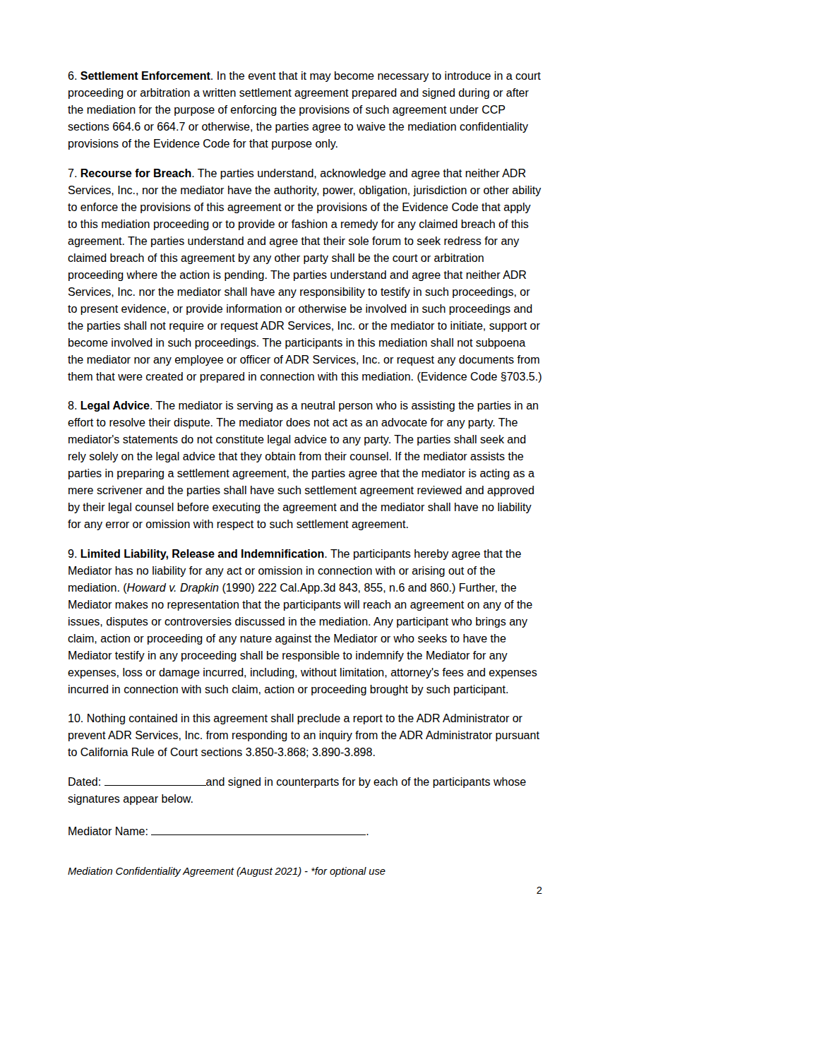6. Settlement Enforcement. In the event that it may become necessary to introduce in a court proceeding or arbitration a written settlement agreement prepared and signed during or after the mediation for the purpose of enforcing the provisions of such agreement under CCP sections 664.6 or 664.7 or otherwise, the parties agree to waive the mediation confidentiality provisions of the Evidence Code for that purpose only.
7. Recourse for Breach. The parties understand, acknowledge and agree that neither ADR Services, Inc., nor the mediator have the authority, power, obligation, jurisdiction or other ability to enforce the provisions of this agreement or the provisions of the Evidence Code that apply to this mediation proceeding or to provide or fashion a remedy for any claimed breach of this agreement. The parties understand and agree that their sole forum to seek redress for any claimed breach of this agreement by any other party shall be the court or arbitration proceeding where the action is pending. The parties understand and agree that neither ADR Services, Inc. nor the mediator shall have any responsibility to testify in such proceedings, or to present evidence, or provide information or otherwise be involved in such proceedings and the parties shall not require or request ADR Services, Inc. or the mediator to initiate, support or become involved in such proceedings. The participants in this mediation shall not subpoena the mediator nor any employee or officer of ADR Services, Inc. or request any documents from them that were created or prepared in connection with this mediation. (Evidence Code §703.5.)
8. Legal Advice. The mediator is serving as a neutral person who is assisting the parties in an effort to resolve their dispute. The mediator does not act as an advocate for any party. The mediator's statements do not constitute legal advice to any party. The parties shall seek and rely solely on the legal advice that they obtain from their counsel. If the mediator assists the parties in preparing a settlement agreement, the parties agree that the mediator is acting as a mere scrivener and the parties shall have such settlement agreement reviewed and approved by their legal counsel before executing the agreement and the mediator shall have no liability for any error or omission with respect to such settlement agreement.
9. Limited Liability, Release and Indemnification. The participants hereby agree that the Mediator has no liability for any act or omission in connection with or arising out of the mediation. (Howard v. Drapkin (1990) 222 Cal.App.3d 843, 855, n.6 and 860.) Further, the Mediator makes no representation that the participants will reach an agreement on any of the issues, disputes or controversies discussed in the mediation. Any participant who brings any claim, action or proceeding of any nature against the Mediator or who seeks to have the Mediator testify in any proceeding shall be responsible to indemnify the Mediator for any expenses, loss or damage incurred, including, without limitation, attorney's fees and expenses incurred in connection with such claim, action or proceeding brought by such participant.
10. Nothing contained in this agreement shall preclude a report to the ADR Administrator or prevent ADR Services, Inc. from responding to an inquiry from the ADR Administrator pursuant to California Rule of Court sections 3.850-3.868; 3.890-3.898.
Dated: and signed in counterparts for by each of the participants whose signatures appear below.
Mediator Name: .
Mediation Confidentiality Agreement (August 2021) - *for optional use
2